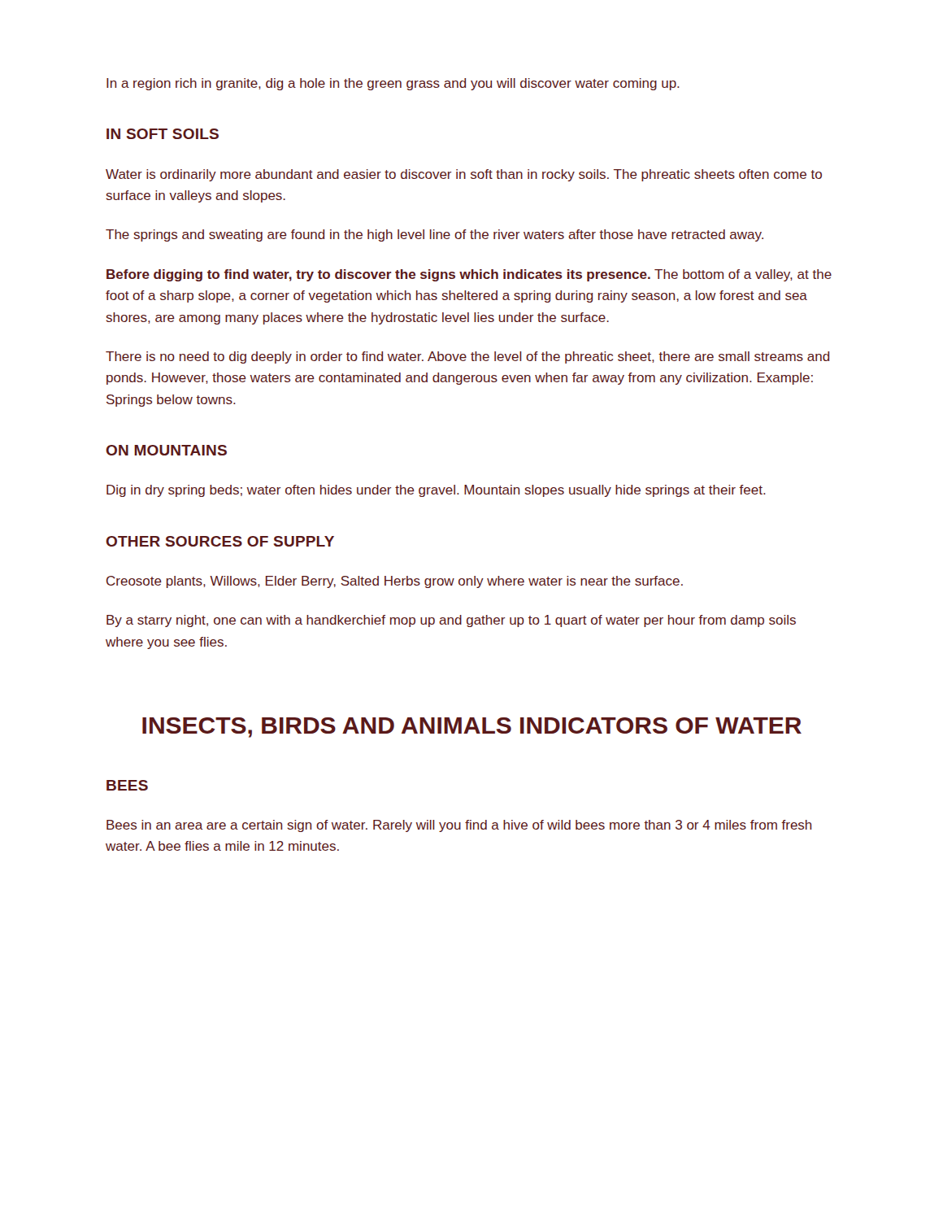In a region rich in granite, dig a hole in the green grass and you will discover water coming up.
IN SOFT SOILS
Water is ordinarily more abundant and easier to discover in soft than in rocky soils. The phreatic sheets often come to surface in valleys and slopes.
The springs and sweating are found in the high level line of the river waters after those have retracted away.
Before digging to find water, try to discover the signs which indicates its presence. The bottom of a valley, at the foot of a sharp slope, a corner of vegetation which has sheltered a spring during rainy season, a low forest and sea shores, are among many places where the hydrostatic level lies under the surface.
There is no need to dig deeply in order to find water. Above the level of the phreatic sheet, there are small streams and ponds. However, those waters are contaminated and dangerous even when far away from any civilization. Example: Springs below towns.
ON MOUNTAINS
Dig in dry spring beds; water often hides under the gravel. Mountain slopes usually hide springs at their feet.
OTHER SOURCES OF SUPPLY
Creosote plants, Willows, Elder Berry, Salted Herbs grow only where water is near the surface.
By a starry night, one can with a handkerchief mop up and gather up to 1 quart of water per hour from damp soils where you see flies.
INSECTS, BIRDS AND ANIMALS INDICATORS OF WATER
BEES
Bees in an area are a certain sign of water. Rarely will you find a hive of wild bees more than 3 or 4 miles from fresh water. A bee flies a mile in 12 minutes.